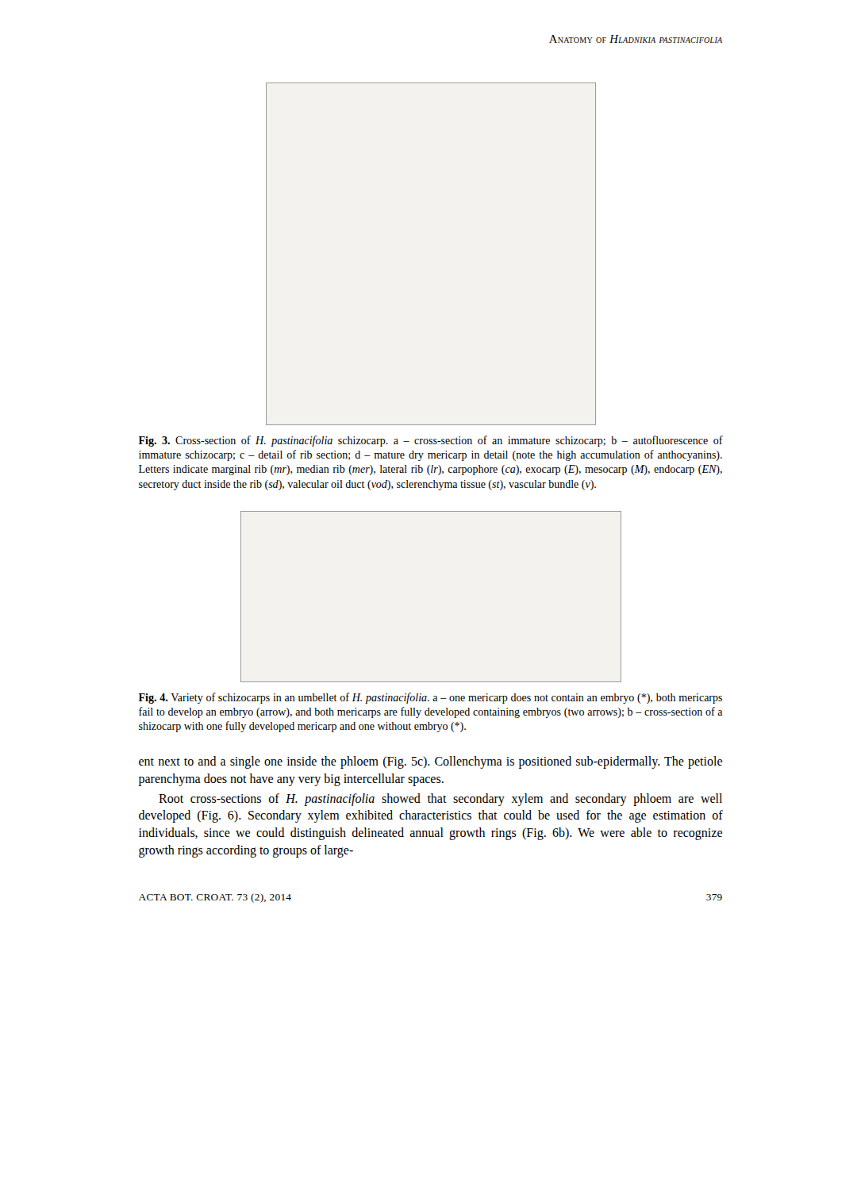Anatomy of Hladnikia pastinacifolia
a
mer lr mr ca 500 µm
b
v vod
c
EN vod v st E M sd 100 µm
d
sd EN st 50 µm
Fig. 3. Cross-section of H. pastinacifolia schizocarp. a – cross-section of an immature schizocarp; b – autofluorescence of immature schizocarp; c – detail of rib section; d – mature dry mericarp in detail (note the high accumulation of anthocyanins). Letters indicate marginal rib (mr), median rib (mer), lateral rib (lr), carpophore (ca), exocarp (E), mesocarp (M), endocarp (EN), secretory duct inside the rib (sd), valecular oil duct (vod), sclerenchyma tissue (st), vascular bundle (v).
a
*
2 mm
b
* 500 µm
Fig. 4. Variety of schizocarps in an umbellet of H. pastinacifolia. a – one mericarp does not contain an embryo (*), both mericarps fail to develop an embryo (arrow), and both mericarps are fully developed containing embryos (two arrows); b – cross-section of a shizocarp with one fully developed mericarp and one without embryo (*).
ent next to and a single one inside the phloem (Fig. 5c). Collenchyma is positioned sub-epidermally. The petiole parenchyma does not have any very big intercellular spaces.
Root cross-sections of H. pastinacifolia showed that secondary xylem and secondary phloem are well developed (Fig. 6). Secondary xylem exhibited characteristics that could be used for the age estimation of individuals, since we could distinguish delineated annual growth rings (Fig. 6b). We were able to recognize growth rings according to groups of large-
ACTA BOT. CROAT. 73 (2), 2014 379